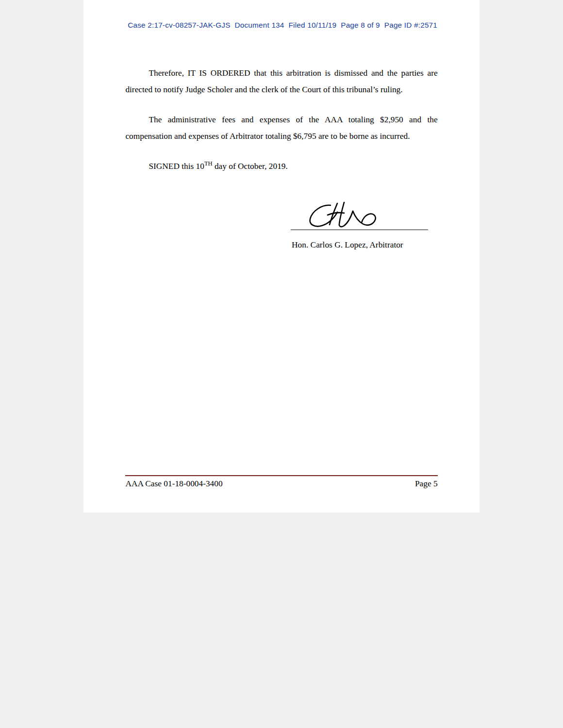Case 2:17-cv-08257-JAK-GJS Document 134 Filed 10/11/19 Page 8 of 9 Page ID #:2571
Therefore, IT IS ORDERED that this arbitration is dismissed and the parties are directed to notify Judge Scholer and the clerk of the Court of this tribunal’s ruling.
The administrative fees and expenses of the AAA totaling $2,950 and the compensation and expenses of Arbitrator totaling $6,795 are to be borne as incurred.
SIGNED this 10TH day of October, 2019.
Hon. Carlos G. Lopez, Arbitrator
AAA Case 01-18-0004-3400 Page 5